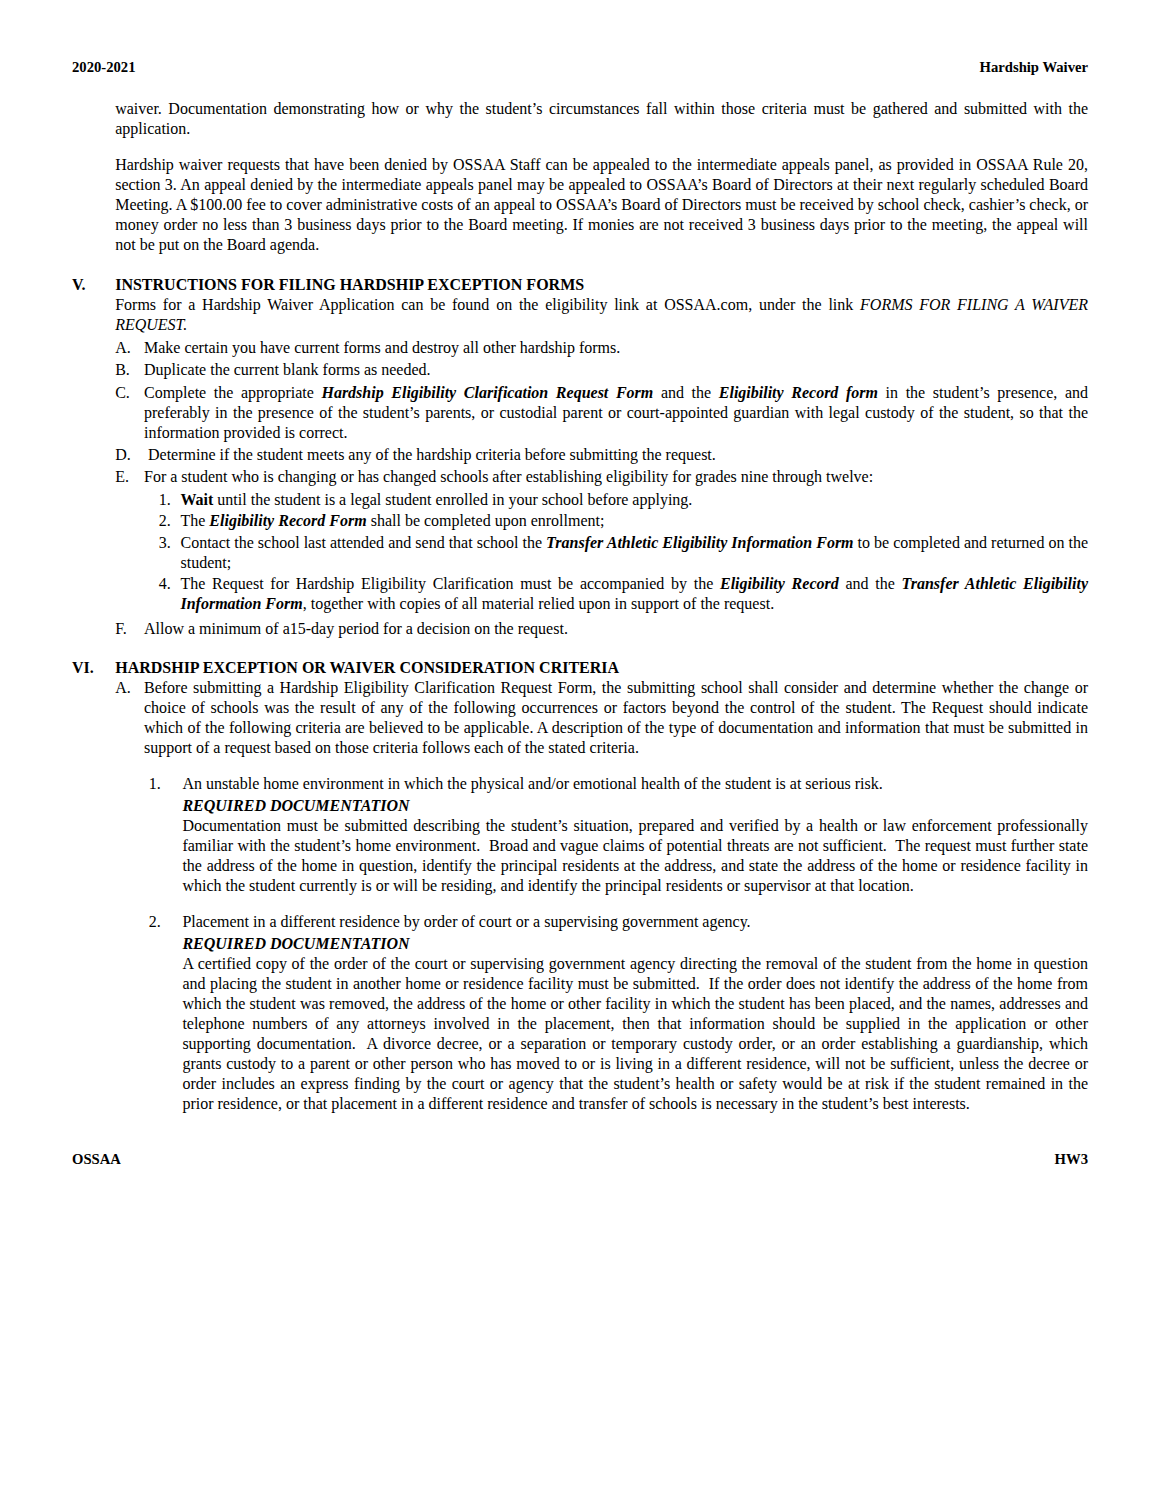2020-2021 Hardship Waiver
waiver. Documentation demonstrating how or why the student’s circumstances fall within those criteria must be gathered and submitted with the application.
Hardship waiver requests that have been denied by OSSAA Staff can be appealed to the intermediate appeals panel, as provided in OSSAA Rule 20, section 3. An appeal denied by the intermediate appeals panel may be appealed to OSSAA’s Board of Directors at their next regularly scheduled Board Meeting. A $100.00 fee to cover administrative costs of an appeal to OSSAA’s Board of Directors must be received by school check, cashier’s check, or money order no less than 3 business days prior to the Board meeting. If monies are not received 3 business days prior to the meeting, the appeal will not be put on the Board agenda.
V. Instructions for Filing Hardship Exception Forms
Forms for a Hardship Waiver Application can be found on the eligibility link at OSSAA.com, under the link FORMS FOR FILING A WAIVER REQUEST.
A. Make certain you have current forms and destroy all other hardship forms.
B. Duplicate the current blank forms as needed.
C. Complete the appropriate Hardship Eligibility Clarification Request Form and the Eligibility Record form in the student’s presence, and preferably in the presence of the student’s parents, or custodial parent or court-appointed guardian with legal custody of the student, so that the information provided is correct.
D. Determine if the student meets any of the hardship criteria before submitting the request.
E. For a student who is changing or has changed schools after establishing eligibility for grades nine through twelve:
1. Wait until the student is a legal student enrolled in your school before applying.
2. The Eligibility Record Form shall be completed upon enrollment;
3. Contact the school last attended and send that school the Transfer Athletic Eligibility Information Form to be completed and returned on the student;
4. The Request for Hardship Eligibility Clarification must be accompanied by the Eligibility Record and the Transfer Athletic Eligibility Information Form, together with copies of all material relied upon in support of the request.
F. Allow a minimum of a15-day period for a decision on the request.
VI. Hardship Exception or Waiver Consideration Criteria
A. Before submitting a Hardship Eligibility Clarification Request Form, the submitting school shall consider and determine whether the change or choice of schools was the result of any of the following occurrences or factors beyond the control of the student. The Request should indicate which of the following criteria are believed to be applicable. A description of the type of documentation and information that must be submitted in support of a request based on those criteria follows each of the stated criteria.
1.
An unstable home environment in which the physical and/or emotional health of the student is at serious risk.
REQUIRED DOCUMENTATION
Documentation must be submitted describing the student’s situation, prepared and verified by a health or law enforcement professionally familiar with the student’s home environment. Broad and vague claims of potential threats are not sufficient. The request must further state the address of the home in question, identify the principal residents at the address, and state the address of the home or residence facility in which the student currently is or will be residing, and identify the principal residents or supervisor at that location.
2.
Placement in a different residence by order of court or a supervising government agency.
REQUIRED DOCUMENTATION
A certified copy of the order of the court or supervising government agency directing the removal of the student from the home in question and placing the student in another home or residence facility must be submitted. If the order does not identify the address of the home from which the student was removed, the address of the home or other facility in which the student has been placed, and the names, addresses and telephone numbers of any attorneys involved in the placement, then that information should be supplied in the application or other supporting documentation. A divorce decree, or a separation or temporary custody order, or an order establishing a guardianship, which grants custody to a parent or other person who has moved to or is living in a different residence, will not be sufficient, unless the decree or order includes an express finding by the court or agency that the student’s health or safety would be at risk if the student remained in the prior residence, or that placement in a different residence and transfer of schools is necessary in the student’s best interests.
OSSAA HW3